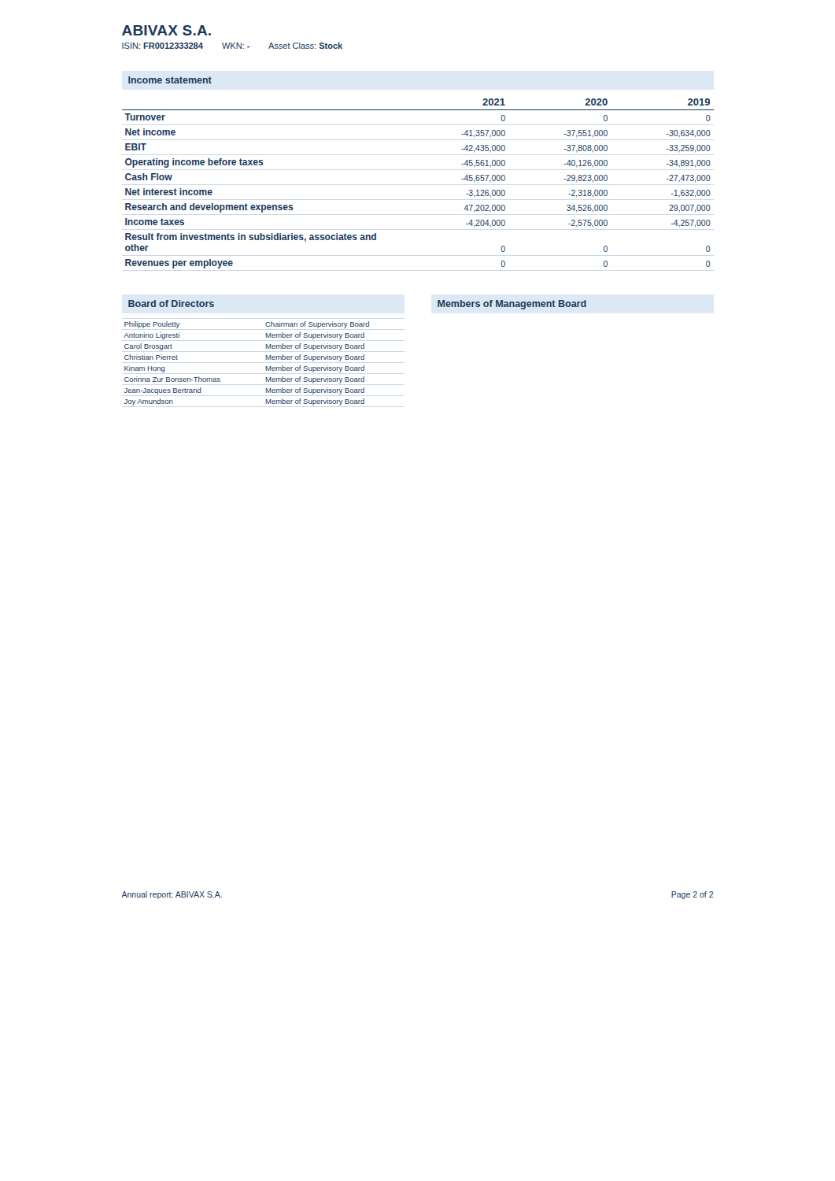ABIVAX S.A.
ISIN: FR0012333284 WKN: - Asset Class: Stock
Income statement
| | 2021 | 2020 | 2019 |
| --- | --- | --- | --- |
| Turnover | 0 | 0 | 0 |
| Net income | -41,357,000 | -37,551,000 | -30,634,000 |
| EBIT | -42,435,000 | -37,808,000 | -33,259,000 |
| Operating income before taxes | -45,561,000 | -40,126,000 | -34,891,000 |
| Cash Flow | -45,657,000 | -29,823,000 | -27,473,000 |
| Net interest income | -3,126,000 | -2,318,000 | -1,632,000 |
| Research and development expenses | 47,202,000 | 34,526,000 | 29,007,000 |
| Income taxes | -4,204,000 | -2,575,000 | -4,257,000 |
| Result from investments in subsidiaries, associates and other | 0 | 0 | 0 |
| Revenues per employee | 0 | 0 | 0 |
Board of Directors
| Philippe Pouletty | Chairman of Supervisory Board |
| Antonino Ligresti | Member of Supervisory Board |
| Carol Brosgart | Member of Supervisory Board |
| Christian Pierret | Member of Supervisory Board |
| Kinam Hong | Member of Supervisory Board |
| Corinna Zur Bonsen-Thomas | Member of Supervisory Board |
| Jean-Jacques Bertrand | Member of Supervisory Board |
| Joy Amundson | Member of Supervisory Board |
Members of Management Board
Annual report: ABIVAX S.A. Page 2 of 2